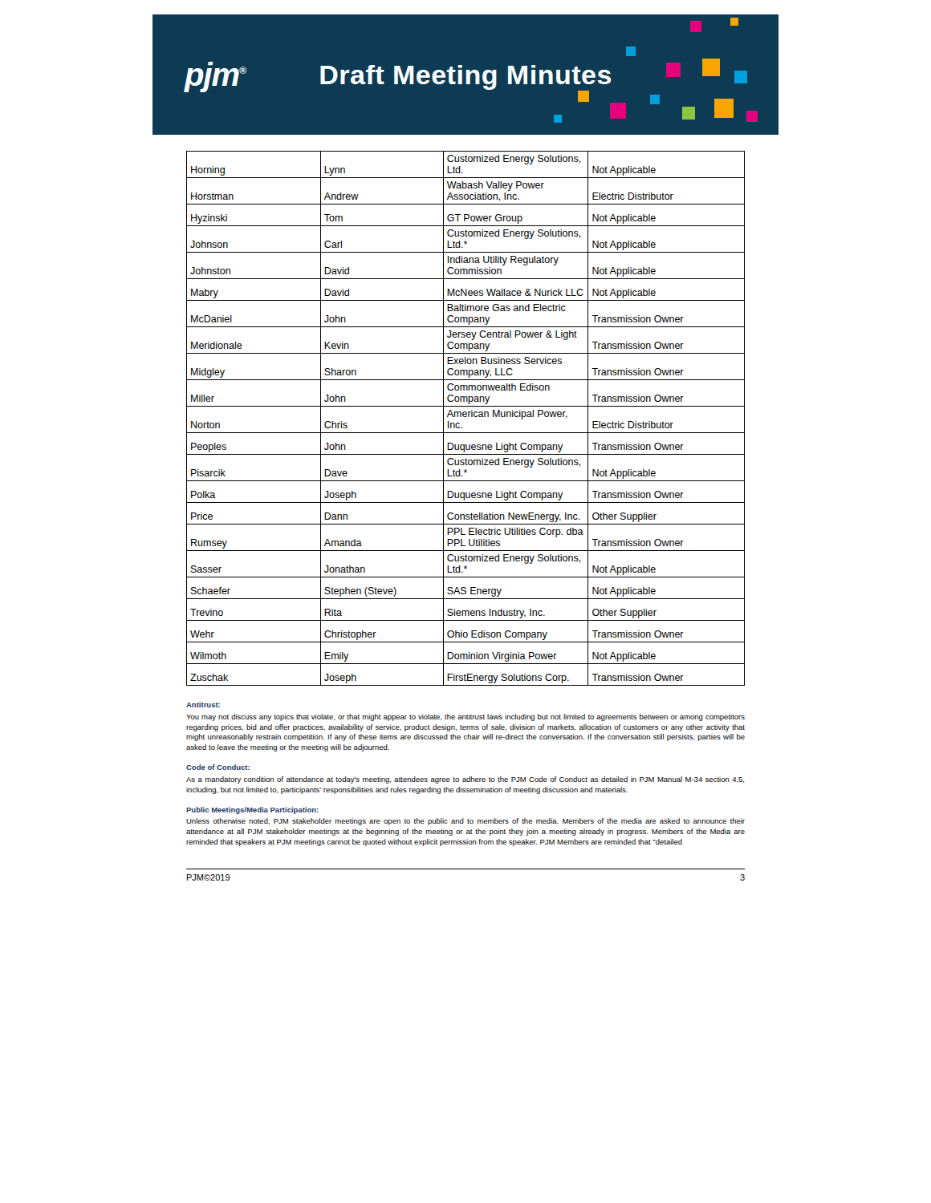pjm®
Draft Meeting Minutes
| Horning | Lynn | Customized Energy Solutions, Ltd. | Not Applicable |
| Horstman | Andrew | Wabash Valley Power Association, Inc. | Electric Distributor |
| Hyzinski | Tom | GT Power Group | Not Applicable |
| Johnson | Carl | Customized Energy Solutions, Ltd.* | Not Applicable |
| Johnston | David | Indiana Utility Regulatory Commission | Not Applicable |
| Mabry | David | McNees Wallace & Nurick LLC | Not Applicable |
| McDaniel | John | Baltimore Gas and Electric Company | Transmission Owner |
| Meridionale | Kevin | Jersey Central Power & Light Company | Transmission Owner |
| Midgley | Sharon | Exelon Business Services Company, LLC | Transmission Owner |
| Miller | John | Commonwealth Edison Company | Transmission Owner |
| Norton | Chris | American Municipal Power, Inc. | Electric Distributor |
| Peoples | John | Duquesne Light Company | Transmission Owner |
| Pisarcik | Dave | Customized Energy Solutions, Ltd.* | Not Applicable |
| Polka | Joseph | Duquesne Light Company | Transmission Owner |
| Price | Dann | Constellation NewEnergy, Inc. | Other Supplier |
| Rumsey | Amanda | PPL Electric Utilities Corp. dba PPL Utilities | Transmission Owner |
| Sasser | Jonathan | Customized Energy Solutions, Ltd.* | Not Applicable |
| Schaefer | Stephen (Steve) | SAS Energy | Not Applicable |
| Trevino | Rita | Siemens Industry, Inc. | Other Supplier |
| Wehr | Christopher | Ohio Edison Company | Transmission Owner |
| Wilmoth | Emily | Dominion Virginia Power | Not Applicable |
| Zuschak | Joseph | FirstEnergy Solutions Corp. | Transmission Owner |
Antitrust:
You may not discuss any topics that violate, or that might appear to violate, the antitrust laws including but not limited to agreements between or among competitors regarding prices, bid and offer practices, availability of service, product design, terms of sale, division of markets, allocation of customers or any other activity that might unreasonably restrain competition. If any of these items are discussed the chair will re-direct the conversation. If the conversation still persists, parties will be asked to leave the meeting or the meeting will be adjourned.
Code of Conduct:
As a mandatory condition of attendance at today's meeting, attendees agree to adhere to the PJM Code of Conduct as detailed in PJM Manual M-34 section 4.5, including, but not limited to, participants' responsibilities and rules regarding the dissemination of meeting discussion and materials.
Public Meetings/Media Participation:
Unless otherwise noted, PJM stakeholder meetings are open to the public and to members of the media. Members of the media are asked to announce their attendance at all PJM stakeholder meetings at the beginning of the meeting or at the point they join a meeting already in progress. Members of the Media are reminded that speakers at PJM meetings cannot be quoted without explicit permission from the speaker. PJM Members are reminded that "detailed
PJM©2019 3